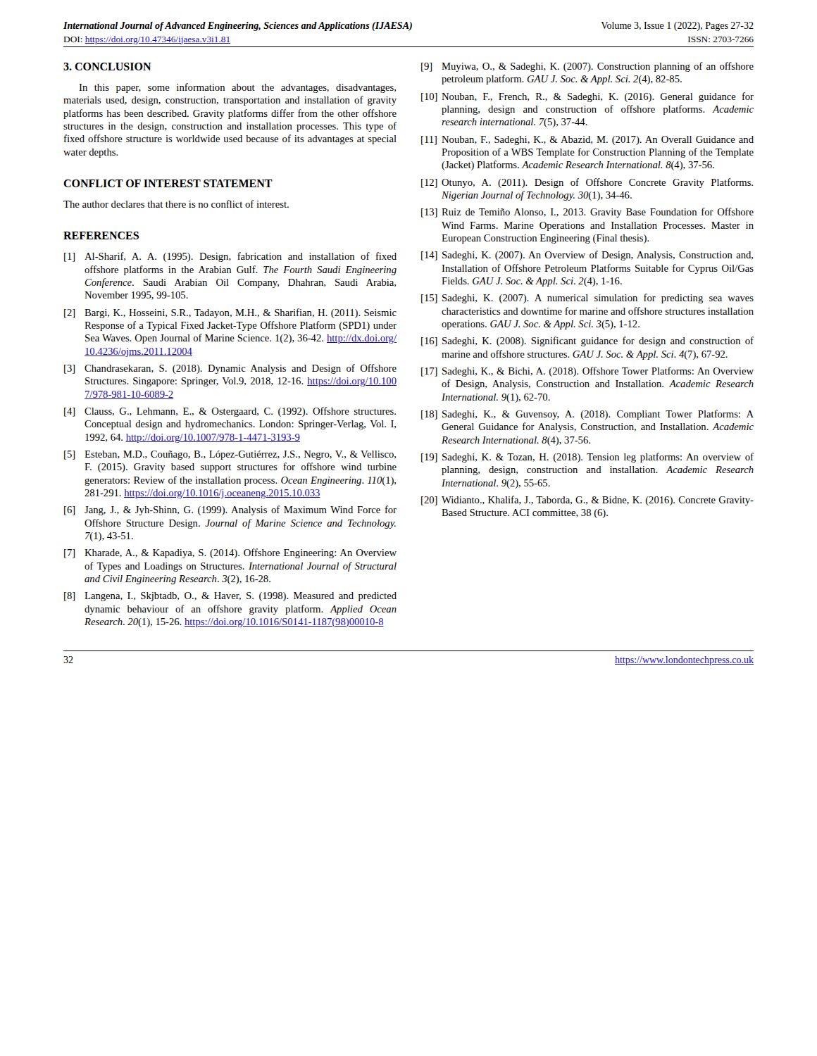International Journal of Advanced Engineering, Sciences and Applications (IJAESA)
Volume 3, Issue 1 (2022), Pages 27-32
DOI: https://doi.org/10.47346/ijaesa.v3i1.81
ISSN: 2703-7266
3. CONCLUSION
In this paper, some information about the advantages, disadvantages, materials used, design, construction, transportation and installation of gravity platforms has been described. Gravity platforms differ from the other offshore structures in the design, construction and installation processes. This type of fixed offshore structure is worldwide used because of its advantages at special water depths.
CONFLICT OF INTEREST STATEMENT
The author declares that there is no conflict of interest.
REFERENCES
[1] Al-Sharif, A. A. (1995). Design, fabrication and installation of fixed offshore platforms in the Arabian Gulf. The Fourth Saudi Engineering Conference. Saudi Arabian Oil Company, Dhahran, Saudi Arabia, November 1995, 99-105.
[2] Bargi, K., Hosseini, S.R., Tadayon, M.H., & Sharifian, H. (2011). Seismic Response of a Typical Fixed Jacket-Type Offshore Platform (SPD1) under Sea Waves. Open Journal of Marine Science. 1(2), 36-42. http://dx.doi.org/10.4236/ojms.2011.12004
[3] Chandrasekaran, S. (2018). Dynamic Analysis and Design of Offshore Structures. Singapore: Springer, Vol.9, 2018, 12-16. https://doi.org/10.1007/978-981-10-6089-2
[4] Clauss, G., Lehmann, E., & Ostergaard, C. (1992). Offshore structures. Conceptual design and hydromechanics. London: Springer-Verlag, Vol. I, 1992, 64. http://doi.org/10.1007/978-1-4471-3193-9
[5] Esteban, M.D., Couñago, B., López-Gutiérrez, J.S., Negro, V., & Vellisco, F. (2015). Gravity based support structures for offshore wind turbine generators: Review of the installation process. Ocean Engineering. 110(1), 281-291. https://doi.org/10.1016/j.oceaneng.2015.10.033
[6] Jang, J., & Jyh-Shinn, G. (1999). Analysis of Maximum Wind Force for Offshore Structure Design. Journal of Marine Science and Technology. 7(1), 43-51.
[7] Kharade, A., & Kapadiya, S. (2014). Offshore Engineering: An Overview of Types and Loadings on Structures. International Journal of Structural and Civil Engineering Research. 3(2), 16-28.
[8] Langena, I., Skjbtadb, O., & Haver, S. (1998). Measured and predicted dynamic behaviour of an offshore gravity platform. Applied Ocean Research. 20(1), 15-26. https://doi.org/10.1016/S0141-1187(98)00010-8
[9] Muyiwa, O., & Sadeghi, K. (2007). Construction planning of an offshore petroleum platform. GAU J. Soc. & Appl. Sci. 2(4), 82-85.
[10] Nouban, F., French, R., & Sadeghi, K. (2016). General guidance for planning, design and construction of offshore platforms. Academic research international. 7(5), 37-44.
[11] Nouban, F., Sadeghi, K., & Abazid, M. (2017). An Overall Guidance and Proposition of a WBS Template for Construction Planning of the Template (Jacket) Platforms. Academic Research International. 8(4), 37-56.
[12] Otunyo, A. (2011). Design of Offshore Concrete Gravity Platforms. Nigerian Journal of Technology. 30(1), 34-46.
[13] Ruiz de Temiño Alonso, I., 2013. Gravity Base Foundation for Offshore Wind Farms. Marine Operations and Installation Processes. Master in European Construction Engineering (Final thesis).
[14] Sadeghi, K. (2007). An Overview of Design, Analysis, Construction and, Installation of Offshore Petroleum Platforms Suitable for Cyprus Oil/Gas Fields. GAU J. Soc. & Appl. Sci. 2(4), 1-16.
[15] Sadeghi, K. (2007). A numerical simulation for predicting sea waves characteristics and downtime for marine and offshore structures installation operations. GAU J. Soc. & Appl. Sci. 3(5), 1-12.
[16] Sadeghi, K. (2008). Significant guidance for design and construction of marine and offshore structures. GAU J. Soc. & Appl. Sci. 4(7), 67-92.
[17] Sadeghi, K., & Bichi, A. (2018). Offshore Tower Platforms: An Overview of Design, Analysis, Construction and Installation. Academic Research International. 9(1), 62-70.
[18] Sadeghi, K., & Guvensoy, A. (2018). Compliant Tower Platforms: A General Guidance for Analysis, Construction, and Installation. Academic Research International. 8(4), 37-56.
[19] Sadeghi, K. & Tozan, H. (2018). Tension leg platforms: An overview of planning, design, construction and installation. Academic Research International. 9(2), 55-65.
[20] Widianto., Khalifa, J., Taborda, G., & Bidne, K. (2016). Concrete Gravity-Based Structure. ACI committee, 38 (6).
32
https://www.londontechpress.co.uk